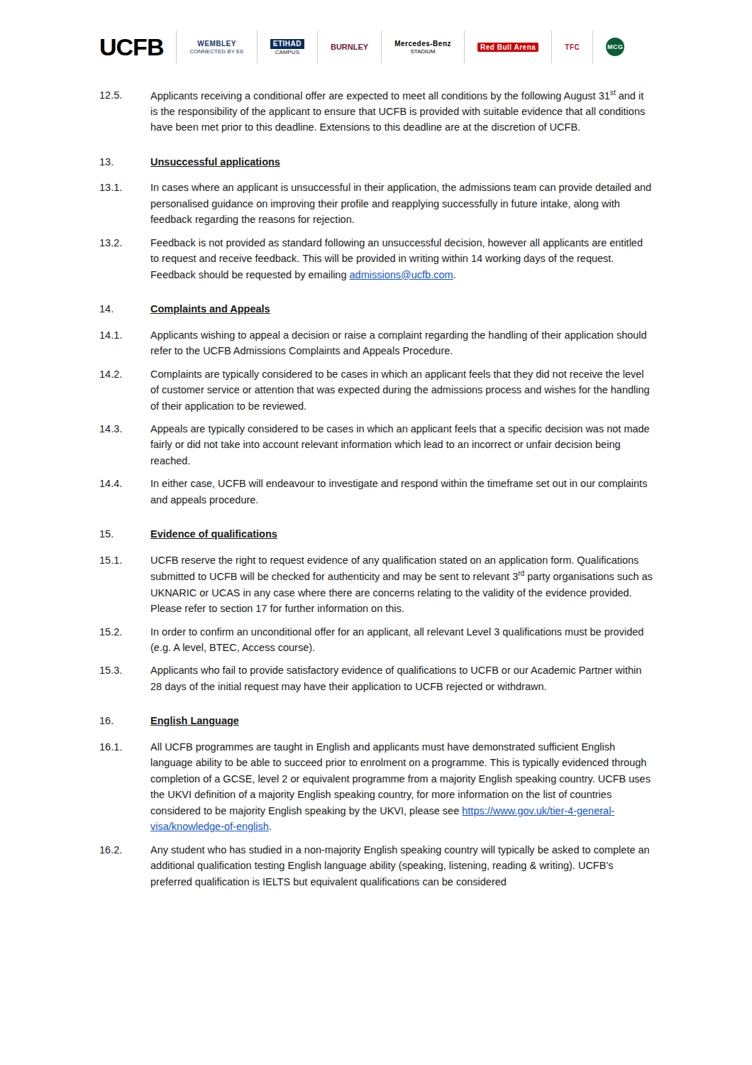UCFB
WEMBLEYCONNECTED BY EE
ETIHADCAMPUS
BURNLEY
Mercedes-Benz STADIUM
Red Bull Arena
TFC
MCG
12.5.
Applicants receiving a conditional offer are expected to meet all conditions by the following August 31st and it is the responsibility of the applicant to ensure that UCFB is provided with suitable evidence that all conditions have been met prior to this deadline. Extensions to this deadline are at the discretion of UCFB.
13.
Unsuccessful applications
13.1.
In cases where an applicant is unsuccessful in their application, the admissions team can provide detailed and personalised guidance on improving their profile and reapplying successfully in future intake, along with feedback regarding the reasons for rejection.
13.2.
Feedback is not provided as standard following an unsuccessful decision, however all applicants are entitled to request and receive feedback. This will be provided in writing within 14 working days of the request. Feedback should be requested by emailing admissions@ucfb.com.
14.
Complaints and Appeals
14.1.
Applicants wishing to appeal a decision or raise a complaint regarding the handling of their application should refer to the UCFB Admissions Complaints and Appeals Procedure.
14.2.
Complaints are typically considered to be cases in which an applicant feels that they did not receive the level of customer service or attention that was expected during the admissions process and wishes for the handling of their application to be reviewed.
14.3.
Appeals are typically considered to be cases in which an applicant feels that a specific decision was not made fairly or did not take into account relevant information which lead to an incorrect or unfair decision being reached.
14.4.
In either case, UCFB will endeavour to investigate and respond within the timeframe set out in our complaints and appeals procedure.
15.
Evidence of qualifications
15.1.
UCFB reserve the right to request evidence of any qualification stated on an application form. Qualifications submitted to UCFB will be checked for authenticity and may be sent to relevant 3rd party organisations such as UKNARIC or UCAS in any case where there are concerns relating to the validity of the evidence provided. Please refer to section 17 for further information on this.
15.2.
In order to confirm an unconditional offer for an applicant, all relevant Level 3 qualifications must be provided (e.g. A level, BTEC, Access course).
15.3.
Applicants who fail to provide satisfactory evidence of qualifications to UCFB or our Academic Partner within 28 days of the initial request may have their application to UCFB rejected or withdrawn.
16.
English Language
16.1.
All UCFB programmes are taught in English and applicants must have demonstrated sufficient English language ability to be able to succeed prior to enrolment on a programme. This is typically evidenced through completion of a GCSE, level 2 or equivalent programme from a majority English speaking country. UCFB uses the UKVI definition of a majority English speaking country, for more information on the list of countries considered to be majority English speaking by the UKVI, please see https://www.gov.uk/tier-4-general-visa/knowledge-of-english.
16.2.
Any student who has studied in a non-majority English speaking country will typically be asked to complete an additional qualification testing English language ability (speaking, listening, reading & writing). UCFB's preferred qualification is IELTS but equivalent qualifications can be considered